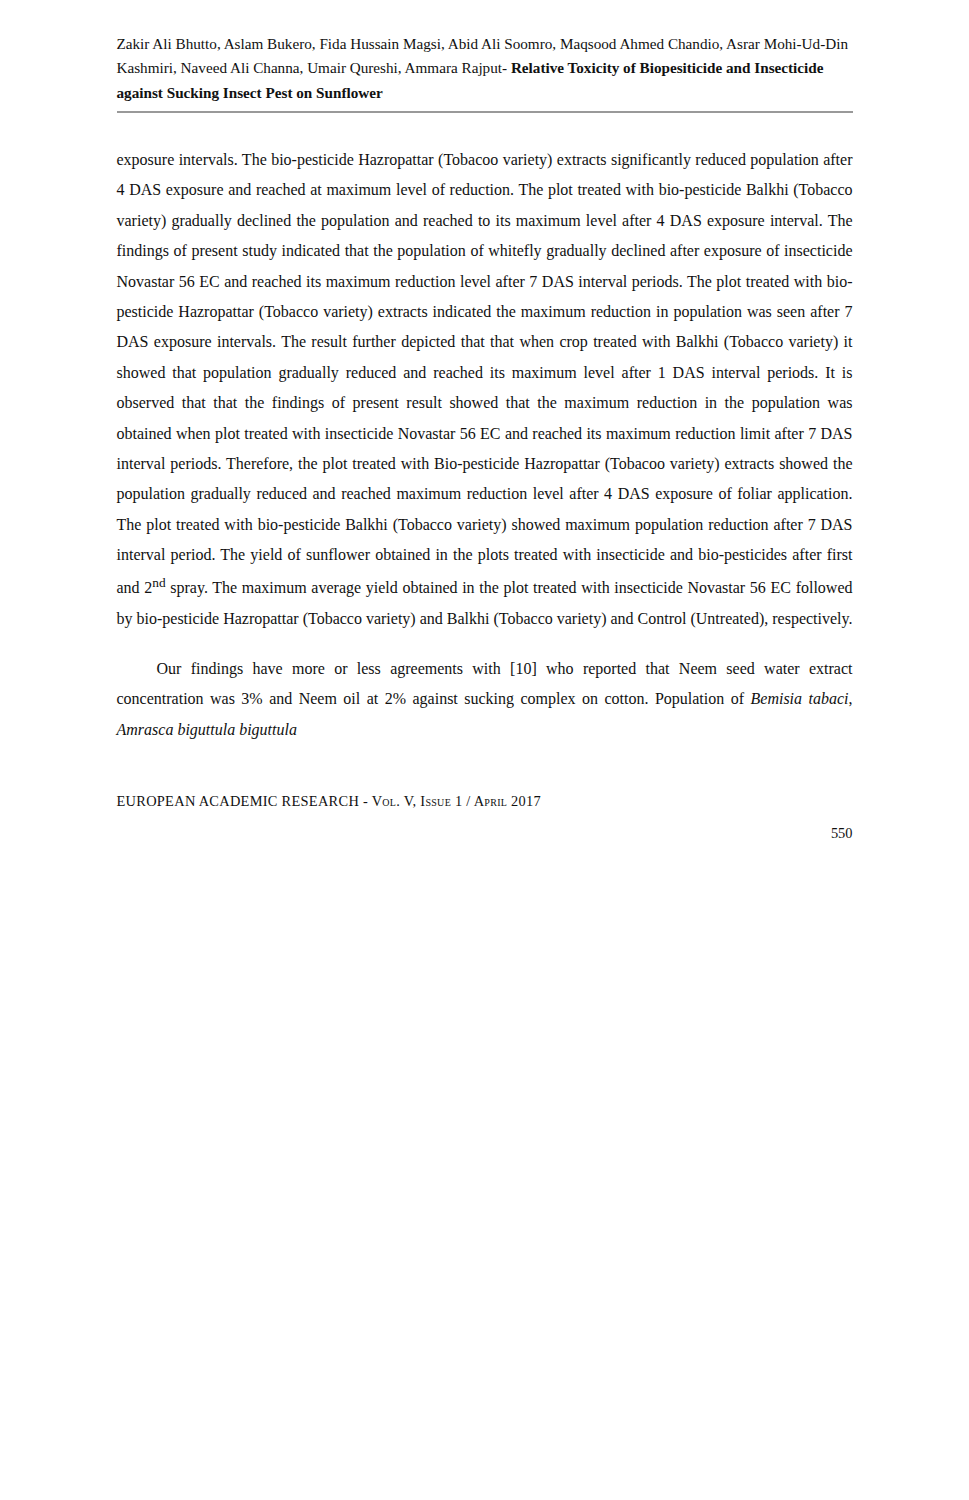Zakir Ali Bhutto, Aslam Bukero, Fida Hussain Magsi, Abid Ali Soomro, Maqsood Ahmed Chandio, Asrar Mohi-Ud-Din Kashmiri, Naveed Ali Channa, Umair Qureshi, Ammara Rajput- Relative Toxicity of Biopesiticide and Insecticide against Sucking Insect Pest on Sunflower
exposure intervals. The bio-pesticide Hazropattar (Tobacoo variety) extracts significantly reduced population after 4 DAS exposure and reached at maximum level of reduction. The plot treated with bio-pesticide Balkhi (Tobacco variety) gradually declined the population and reached to its maximum level after 4 DAS exposure interval. The findings of present study indicated that the population of whitefly gradually declined after exposure of insecticide Novastar 56 EC and reached its maximum reduction level after 7 DAS interval periods. The plot treated with bio-pesticide Hazropattar (Tobacco variety) extracts indicated the maximum reduction in population was seen after 7 DAS exposure intervals. The result further depicted that that when crop treated with Balkhi (Tobacco variety) it showed that population gradually reduced and reached its maximum level after 1 DAS interval periods. It is observed that that the findings of present result showed that the maximum reduction in the population was obtained when plot treated with insecticide Novastar 56 EC and reached its maximum reduction limit after 7 DAS interval periods. Therefore, the plot treated with Bio-pesticide Hazropattar (Tobacoo variety) extracts showed the population gradually reduced and reached maximum reduction level after 4 DAS exposure of foliar application. The plot treated with bio-pesticide Balkhi (Tobacco variety) showed maximum population reduction after 7 DAS interval period. The yield of sunflower obtained in the plots treated with insecticide and bio-pesticides after first and 2nd spray. The maximum average yield obtained in the plot treated with insecticide Novastar 56 EC followed by bio-pesticide Hazropattar (Tobacco variety) and Balkhi (Tobacco variety) and Control (Untreated), respectively.
Our findings have more or less agreements with [10] who reported that Neem seed water extract concentration was 3% and Neem oil at 2% against sucking complex on cotton. Population of Bemisia tabaci, Amrasca biguttula biguttula
EUROPEAN ACADEMIC RESEARCH - Vol. V, Issue 1 / April 2017
550